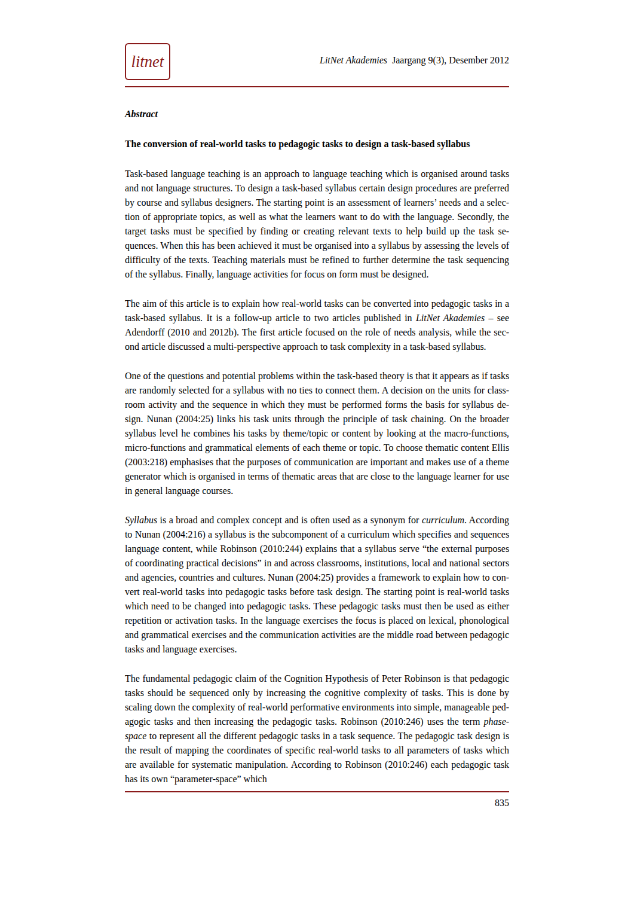litnet
LitNet Akademies Jaargang 9(3), Desember 2012
Abstract
The conversion of real-world tasks to pedagogic tasks to design a task-based syllabus
Task-based language teaching is an approach to language teaching which is organised around tasks and not language structures. To design a task-based syllabus certain design procedures are preferred by course and syllabus designers. The starting point is an assessment of learners’ needs and a selection of appropriate topics, as well as what the learners want to do with the language. Secondly, the target tasks must be specified by finding or creating relevant texts to help build up the task sequences. When this has been achieved it must be organised into a syllabus by assessing the levels of difficulty of the texts. Teaching materials must be refined to further determine the task sequencing of the syllabus. Finally, language activities for focus on form must be designed.
The aim of this article is to explain how real-world tasks can be converted into pedagogic tasks in a task-based syllabus. It is a follow-up article to two articles published in LitNet Akademies – see Adendorff (2010 and 2012b). The first article focused on the role of needs analysis, while the second article discussed a multi-perspective approach to task complexity in a task-based syllabus.
One of the questions and potential problems within the task-based theory is that it appears as if tasks are randomly selected for a syllabus with no ties to connect them. A decision on the units for classroom activity and the sequence in which they must be performed forms the basis for syllabus design. Nunan (2004:25) links his task units through the principle of task chaining. On the broader syllabus level he combines his tasks by theme/topic or content by looking at the macro-functions, micro-functions and grammatical elements of each theme or topic. To choose thematic content Ellis (2003:218) emphasises that the purposes of communication are important and makes use of a theme generator which is organised in terms of thematic areas that are close to the language learner for use in general language courses.
Syllabus is a broad and complex concept and is often used as a synonym for curriculum. According to Nunan (2004:216) a syllabus is the subcomponent of a curriculum which specifies and sequences language content, while Robinson (2010:244) explains that a syllabus serve “the external purposes of coordinating practical decisions” in and across classrooms, institutions, local and national sectors and agencies, countries and cultures. Nunan (2004:25) provides a framework to explain how to convert real-world tasks into pedagogic tasks before task design. The starting point is real-world tasks which need to be changed into pedagogic tasks. These pedagogic tasks must then be used as either repetition or activation tasks. In the language exercises the focus is placed on lexical, phonological and grammatical exercises and the communication activities are the middle road between pedagogic tasks and language exercises.
The fundamental pedagogic claim of the Cognition Hypothesis of Peter Robinson is that pedagogic tasks should be sequenced only by increasing the cognitive complexity of tasks. This is done by scaling down the complexity of real-world performative environments into simple, manageable pedagogic tasks and then increasing the pedagogic tasks. Robinson (2010:246) uses the term phase-space to represent all the different pedagogic tasks in a task sequence. The pedagogic task design is the result of mapping the coordinates of specific real-world tasks to all parameters of tasks which are available for systematic manipulation. According to Robinson (2010:246) each pedagogic task has its own “parameter-space” which
835